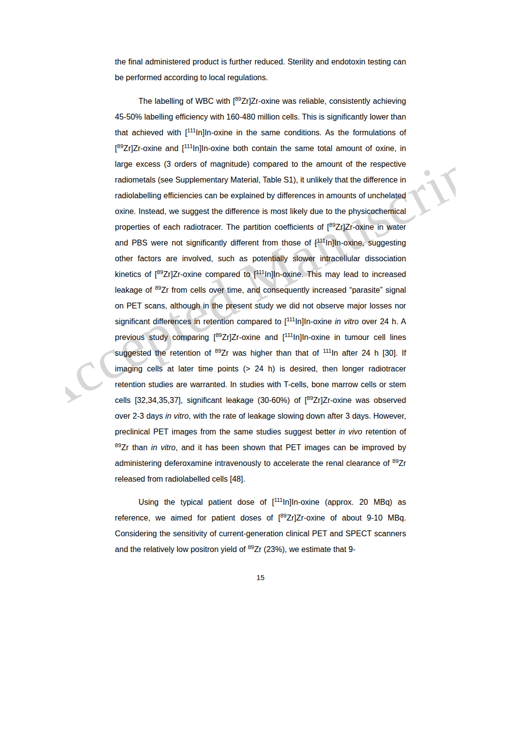Accepted Manuscript
the final administered product is further reduced. Sterility and endotoxin testing can be performed according to local regulations.
The labelling of WBC with [89Zr]Zr-oxine was reliable, consistently achieving 45-50% labelling efficiency with 160-480 million cells. This is significantly lower than that achieved with [111In]In-oxine in the same conditions. As the formulations of [89Zr]Zr-oxine and [111In]In-oxine both contain the same total amount of oxine, in large excess (3 orders of magnitude) compared to the amount of the respective radiometals (see Supplementary Material, Table S1), it unlikely that the difference in radiolabelling efficiencies can be explained by differences in amounts of unchelated oxine. Instead, we suggest the difference is most likely due to the physicochemical properties of each radiotracer. The partition coefficients of [89Zr]Zr-oxine in water and PBS were not significantly different from those of [111In]In-oxine, suggesting other factors are involved, such as potentially slower intracellular dissociation kinetics of [89Zr]Zr-oxine compared to [111In]In-oxine. This may lead to increased leakage of 89Zr from cells over time, and consequently increased “parasite” signal on PET scans, although in the present study we did not observe major losses nor significant differences in retention compared to [111In]In-oxine in vitro over 24 h. A previous study comparing [89Zr]Zr-oxine and [111In]In-oxine in tumour cell lines suggested the retention of 89Zr was higher than that of 111In after 24 h [30]. If imaging cells at later time points (> 24 h) is desired, then longer radiotracer retention studies are warranted. In studies with T-cells, bone marrow cells or stem cells [32,34,35,37], significant leakage (30-60%) of [89Zr]Zr-oxine was observed over 2-3 days in vitro, with the rate of leakage slowing down after 3 days. However, preclinical PET images from the same studies suggest better in vivo retention of 89Zr than in vitro, and it has been shown that PET images can be improved by administering deferoxamine intravenously to accelerate the renal clearance of 89Zr released from radiolabelled cells [48].
Using the typical patient dose of [111In]In-oxine (approx. 20 MBq) as reference, we aimed for patient doses of [89Zr]Zr-oxine of about 9-10 MBq. Considering the sensitivity of current-generation clinical PET and SPECT scanners and the relatively low positron yield of 89Zr (23%), we estimate that 9-
15